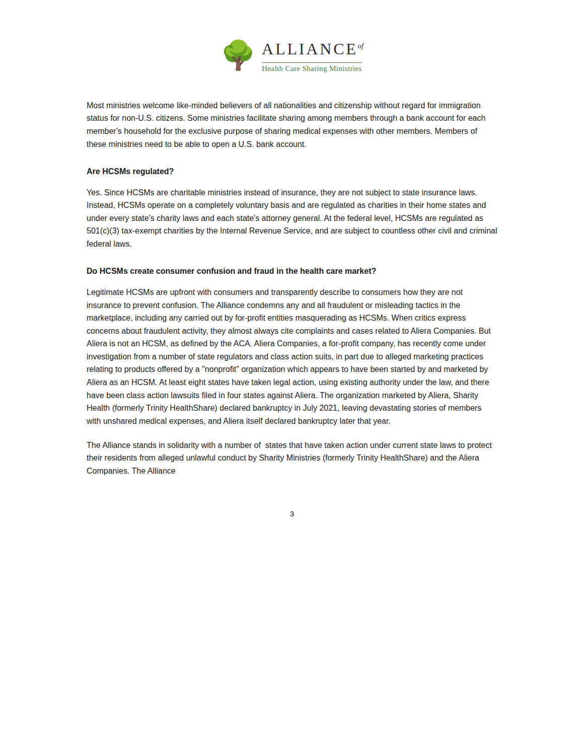🌳 ALLIANCEof
Health Care Sharing Ministries
Most ministries welcome like-minded believers of all nationalities and citizenship without regard for immigration status for non-U.S. citizens. Some ministries facilitate sharing among members through a bank account for each member's household for the exclusive purpose of sharing medical expenses with other members. Members of these ministries need to be able to open a U.S. bank account.
Are HCSMs regulated?
Yes. Since HCSMs are charitable ministries instead of insurance, they are not subject to state insurance laws. Instead, HCSMs operate on a completely voluntary basis and are regulated as charities in their home states and under every state's charity laws and each state's attorney general. At the federal level, HCSMs are regulated as 501(c)(3) tax-exempt charities by the Internal Revenue Service, and are subject to countless other civil and criminal federal laws.
Do HCSMs create consumer confusion and fraud in the health care market?
Legitimate HCSMs are upfront with consumers and transparently describe to consumers how they are not insurance to prevent confusion. The Alliance condemns any and all fraudulent or misleading tactics in the marketplace, including any carried out by for-profit entities masquerading as HCSMs. When critics express concerns about fraudulent activity, they almost always cite complaints and cases related to Aliera Companies. But Aliera is not an HCSM, as defined by the ACA. Aliera Companies, a for-profit company, has recently come under investigation from a number of state regulators and class action suits, in part due to alleged marketing practices relating to products offered by a "nonprofit" organization which appears to have been started by and marketed by Aliera as an HCSM. At least eight states have taken legal action, using existing authority under the law, and there have been class action lawsuits filed in four states against Aliera. The organization marketed by Aliera, Sharity Health (formerly Trinity HealthShare) declared bankruptcy in July 2021, leaving devastating stories of members with unshared medical expenses, and Aliera itself declared bankruptcy later that year.
The Alliance stands in solidarity with a number of states that have taken action under current state laws to protect their residents from alleged unlawful conduct by Sharity Ministries (formerly Trinity HealthShare) and the Aliera Companies. The Alliance
3